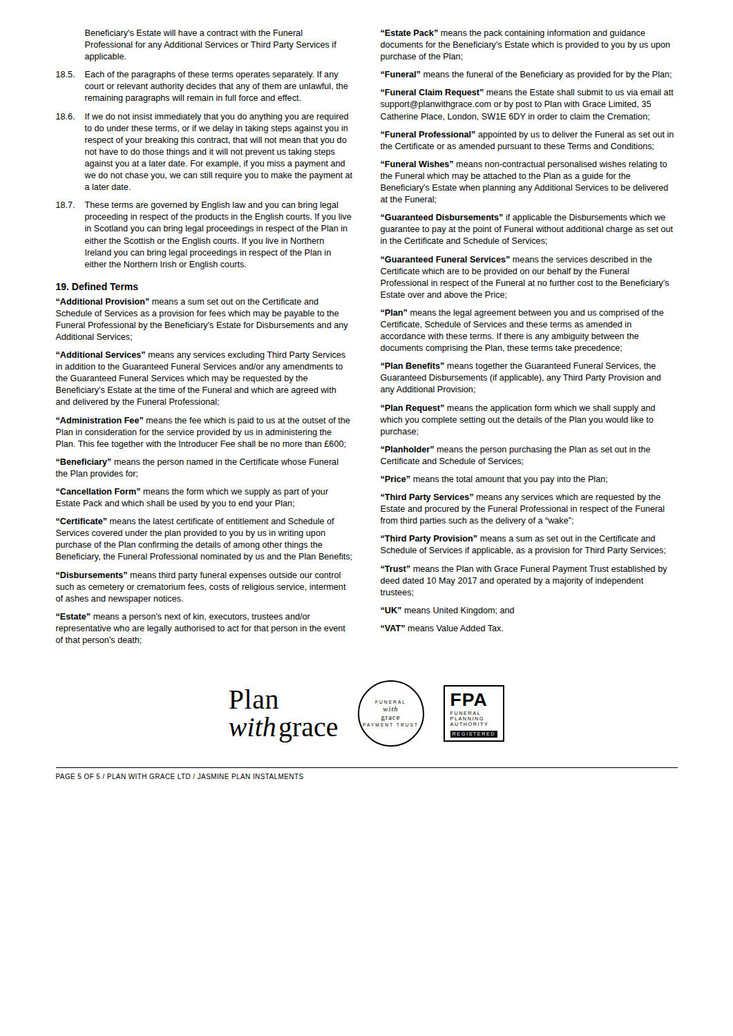Beneficiary's Estate will have a contract with the Funeral Professional for any Additional Services or Third Party Services if applicable.
18.5. Each of the paragraphs of these terms operates separately. If any court or relevant authority decides that any of them are unlawful, the remaining paragraphs will remain in full force and effect.
18.6. If we do not insist immediately that you do anything you are required to do under these terms, or if we delay in taking steps against you in respect of your breaking this contract, that will not mean that you do not have to do those things and it will not prevent us taking steps against you at a later date. For example, if you miss a payment and we do not chase you, we can still require you to make the payment at a later date.
18.7. These terms are governed by English law and you can bring legal proceeding in respect of the products in the English courts. If you live in Scotland you can bring legal proceedings in respect of the Plan in either the Scottish or the English courts. If you live in Northern Ireland you can bring legal proceedings in respect of the Plan in either the Northern Irish or English courts.
19. Defined Terms
“Additional Provision” means a sum set out on the Certificate and Schedule of Services as a provision for fees which may be payable to the Funeral Professional by the Beneficiary's Estate for Disbursements and any Additional Services;
“Additional Services” means any services excluding Third Party Services in addition to the Guaranteed Funeral Services and/or any amendments to the Guaranteed Funeral Services which may be requested by the Beneficiary's Estate at the time of the Funeral and which are agreed with and delivered by the Funeral Professional;
“Administration Fee” means the fee which is paid to us at the outset of the Plan in consideration for the service provided by us in administering the Plan. This fee together with the Introducer Fee shall be no more than £600;
“Beneficiary” means the person named in the Certificate whose Funeral the Plan provides for;
“Cancellation Form” means the form which we supply as part of your Estate Pack and which shall be used by you to end your Plan;
“Certificate” means the latest certificate of entitlement and Schedule of Services covered under the plan provided to you by us in writing upon purchase of the Plan confirming the details of among other things the Beneficiary, the Funeral Professional nominated by us and the Plan Benefits;
“Disbursements” means third party funeral expenses outside our control such as cemetery or crematorium fees, costs of religious service, interment of ashes and newspaper notices.
“Estate” means a person's next of kin, executors, trustees and/or representative who are legally authorised to act for that person in the event of that person's death;
“Estate Pack” means the pack containing information and guidance documents for the Beneficiary's Estate which is provided to you by us upon purchase of the Plan;
“Funeral” means the funeral of the Beneficiary as provided for by the Plan;
“Funeral Claim Request” means the Estate shall submit to us via email att support@planwithgrace.com or by post to Plan with Grace Limited, 35 Catherine Place, London, SW1E 6DY in order to claim the Cremation;
“Funeral Professional” appointed by us to deliver the Funeral as set out in the Certificate or as amended pursuant to these Terms and Conditions;
“Funeral Wishes” means non-contractual personalised wishes relating to the Funeral which may be attached to the Plan as a guide for the Beneficiary's Estate when planning any Additional Services to be delivered at the Funeral;
“Guaranteed Disbursements” if applicable the Disbursements which we guarantee to pay at the point of Funeral without additional charge as set out in the Certificate and Schedule of Services;
“Guaranteed Funeral Services” means the services described in the Certificate which are to be provided on our behalf by the Funeral Professional in respect of the Funeral at no further cost to the Beneficiary's Estate over and above the Price;
“Plan” means the legal agreement between you and us comprised of the Certificate, Schedule of Services and these terms as amended in accordance with these terms. If there is any ambiguity between the documents comprising the Plan, these terms take precedence;
“Plan Benefits” means together the Guaranteed Funeral Services, the Guaranteed Disbursements (if applicable), any Third Party Provision and any Additional Provision;
“Plan Request” means the application form which we shall supply and which you complete setting out the details of the Plan you would like to purchase;
“Planholder” means the person purchasing the Plan as set out in the Certificate and Schedule of Services;
“Price” means the total amount that you pay into the Plan;
“Third Party Services” means any services which are requested by the Estate and procured by the Funeral Professional in respect of the Funeral from third parties such as the delivery of a “wake”;
“Third Party Provision” means a sum as set out in the Certificate and Schedule of Services if applicable, as a provision for Third Party Services;
“Trust” means the Plan with Grace Funeral Payment Trust established by deed dated 10 May 2017 and operated by a majority of independent trustees;
“UK” means United Kingdom; and
“VAT” means Value Added Tax.
Plan
with grace
FUNERAL
with
grace
PAYMENT TRUST
FPA FUNERAL PLANNING AUTHORITY REGISTERED
PAGE 5 OF 5 / PLAN WITH GRACE LTD / JASMINE PLAN INSTALMENTS